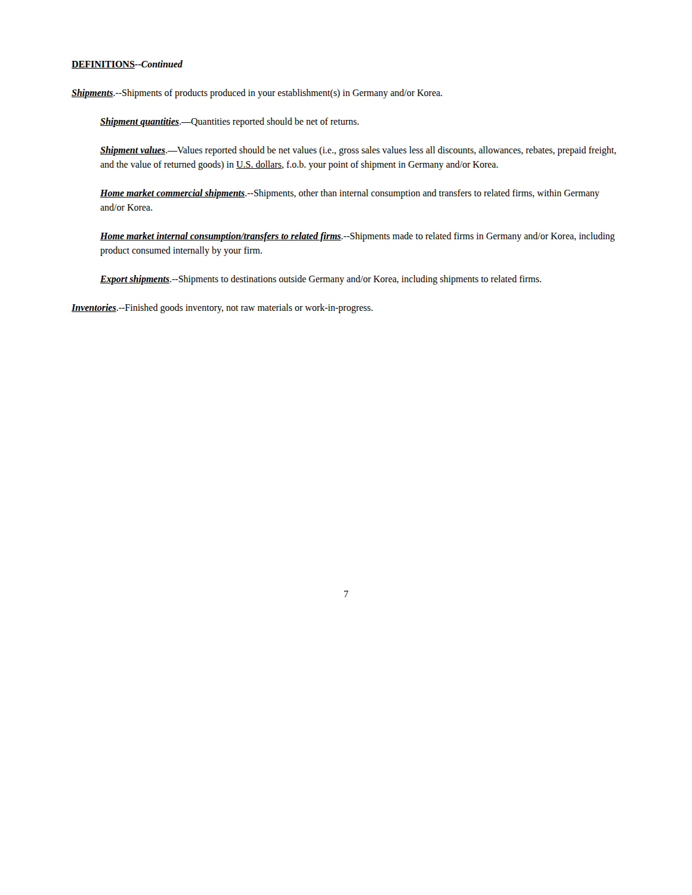DEFINITIONS--Continued
Shipments.--Shipments of products produced in your establishment(s) in Germany and/or Korea.
Shipment quantities.—Quantities reported should be net of returns.
Shipment values.—Values reported should be net values (i.e., gross sales values less all discounts, allowances, rebates, prepaid freight, and the value of returned goods) in U.S. dollars, f.o.b. your point of shipment in Germany and/or Korea.
Home market commercial shipments.--Shipments, other than internal consumption and transfers to related firms, within Germany and/or Korea.
Home market internal consumption/transfers to related firms.--Shipments made to related firms in Germany and/or Korea, including product consumed internally by your firm.
Export shipments.--Shipments to destinations outside Germany and/or Korea, including shipments to related firms.
Inventories.--Finished goods inventory, not raw materials or work-in-progress.
7